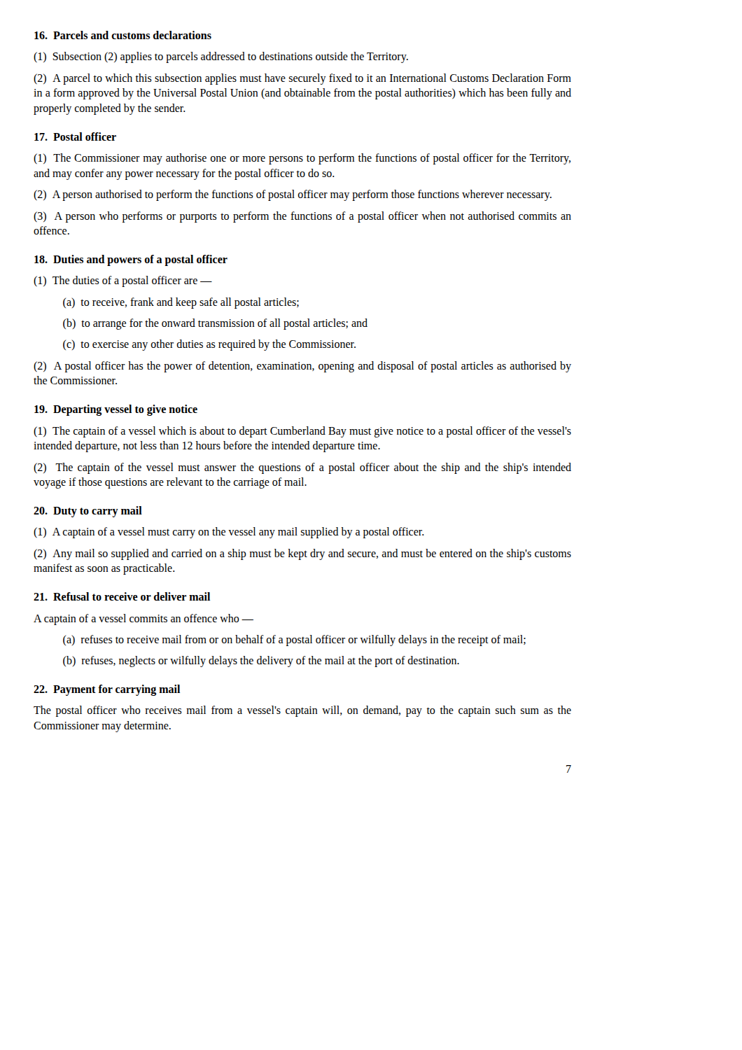16. Parcels and customs declarations
(1) Subsection (2) applies to parcels addressed to destinations outside the Territory.
(2) A parcel to which this subsection applies must have securely fixed to it an International Customs Declaration Form in a form approved by the Universal Postal Union (and obtainable from the postal authorities) which has been fully and properly completed by the sender.
17. Postal officer
(1) The Commissioner may authorise one or more persons to perform the functions of postal officer for the Territory, and may confer any power necessary for the postal officer to do so.
(2) A person authorised to perform the functions of postal officer may perform those functions wherever necessary.
(3) A person who performs or purports to perform the functions of a postal officer when not authorised commits an offence.
18. Duties and powers of a postal officer
(1) The duties of a postal officer are —
(a) to receive, frank and keep safe all postal articles;
(b) to arrange for the onward transmission of all postal articles; and
(c) to exercise any other duties as required by the Commissioner.
(2) A postal officer has the power of detention, examination, opening and disposal of postal articles as authorised by the Commissioner.
19. Departing vessel to give notice
(1) The captain of a vessel which is about to depart Cumberland Bay must give notice to a postal officer of the vessel's intended departure, not less than 12 hours before the intended departure time.
(2) The captain of the vessel must answer the questions of a postal officer about the ship and the ship's intended voyage if those questions are relevant to the carriage of mail.
20. Duty to carry mail
(1) A captain of a vessel must carry on the vessel any mail supplied by a postal officer.
(2) Any mail so supplied and carried on a ship must be kept dry and secure, and must be entered on the ship's customs manifest as soon as practicable.
21. Refusal to receive or deliver mail
A captain of a vessel commits an offence who —
(a) refuses to receive mail from or on behalf of a postal officer or wilfully delays in the receipt of mail;
(b) refuses, neglects or wilfully delays the delivery of the mail at the port of destination.
22. Payment for carrying mail
The postal officer who receives mail from a vessel's captain will, on demand, pay to the captain such sum as the Commissioner may determine.
7